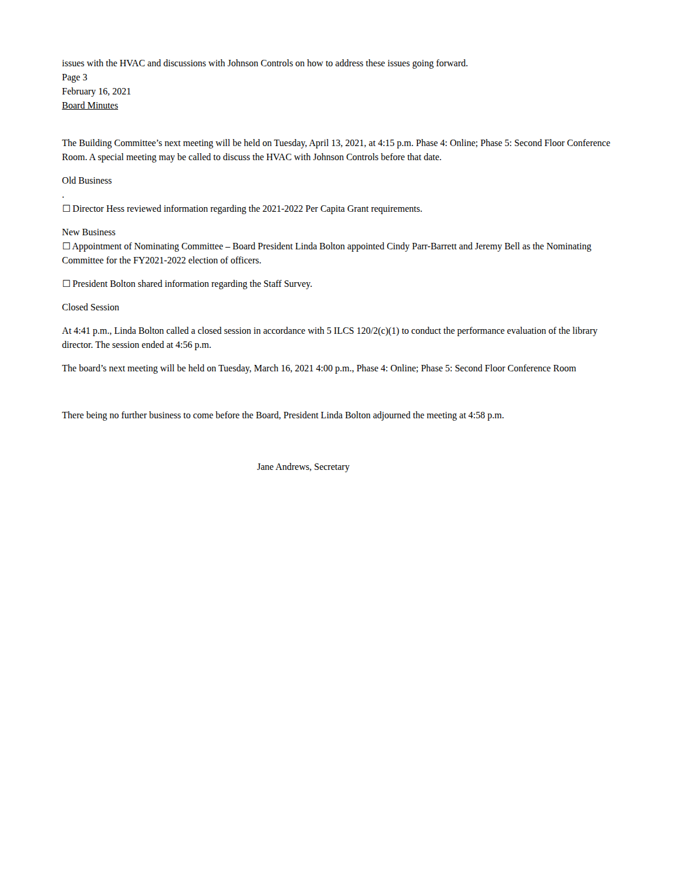issues with the HVAC and discussions with Johnson Controls on how to address these issues going forward.
Page 3
February 16, 2021
Board Minutes
The Building Committee’s next meeting will be held on Tuesday, April 13, 2021, at 4:15 p.m. Phase 4: Online; Phase 5: Second Floor Conference Room. A special meeting may be called to discuss the HVAC with Johnson Controls before that date.
Old Business
.
☐ Director Hess reviewed information regarding the 2021-2022 Per Capita Grant requirements.
New Business
☐ Appointment of Nominating Committee – Board President Linda Bolton appointed Cindy Parr-Barrett and Jeremy Bell as the Nominating Committee for the FY2021-2022 election of officers.
☐ President Bolton shared information regarding the Staff Survey.
Closed Session
At 4:41 p.m., Linda Bolton called a closed session in accordance with 5 ILCS 120/2(c)(1) to conduct the performance evaluation of the library director. The session ended at 4:56 p.m.
The board’s next meeting will be held on Tuesday, March 16, 2021 4:00 p.m., Phase 4: Online; Phase 5: Second Floor Conference Room
There being no further business to come before the Board, President Linda Bolton adjourned the meeting at 4:58 p.m.
Jane Andrews, Secretary